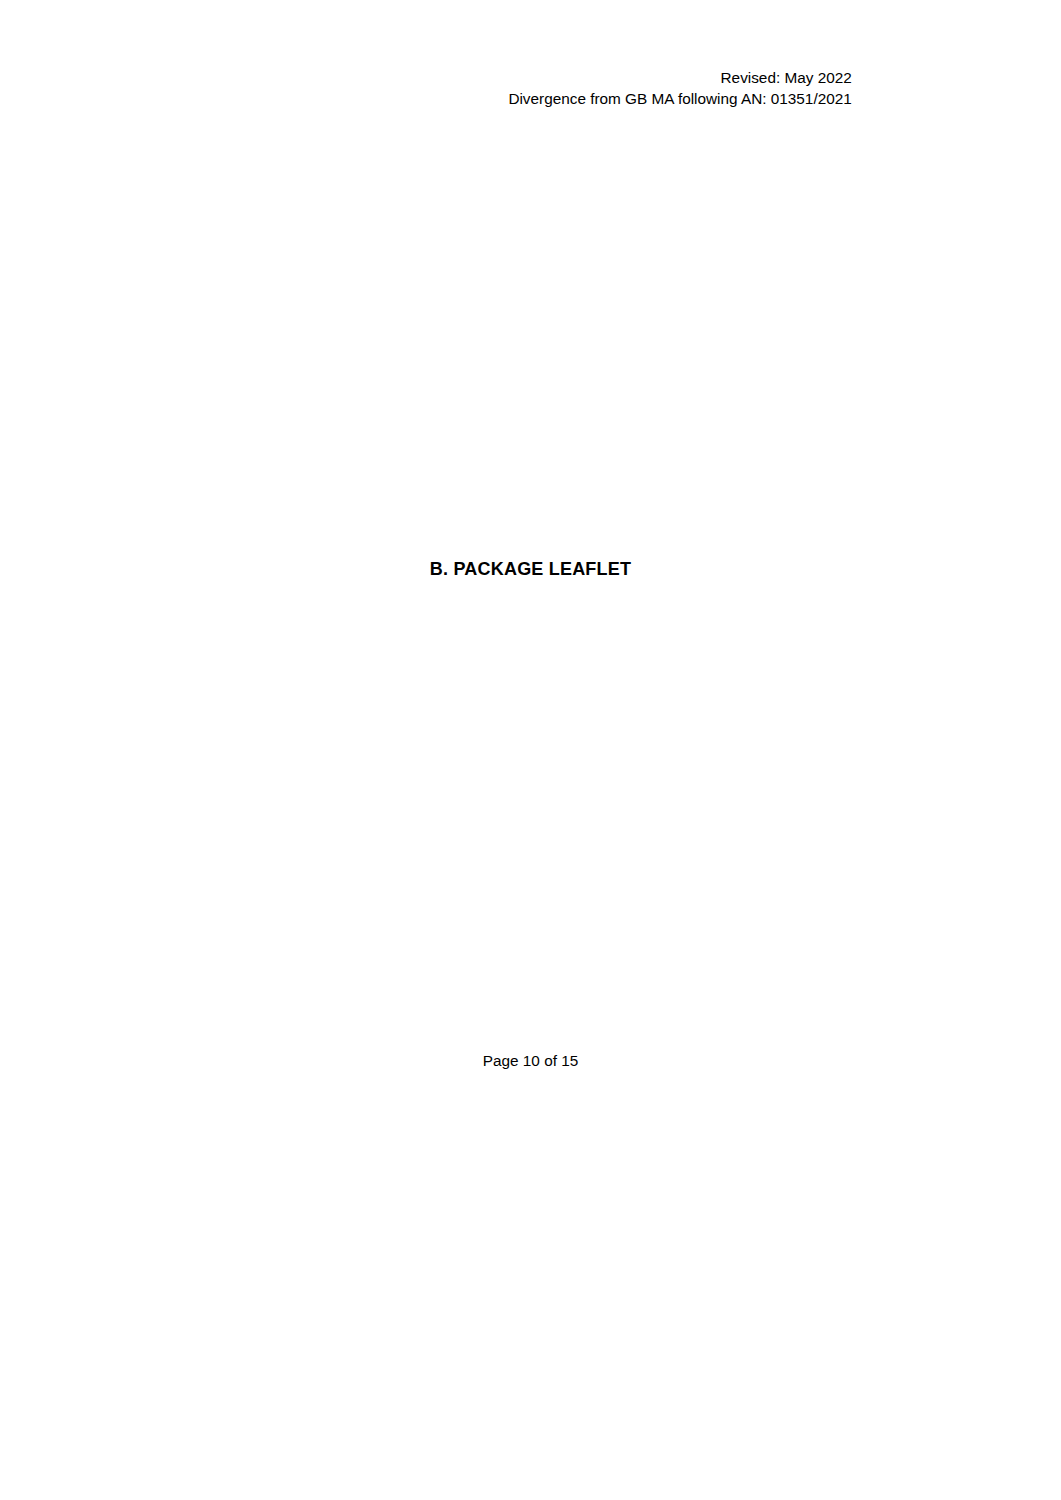Revised: May 2022
Divergence from GB MA following AN: 01351/2021
B. PACKAGE LEAFLET
Page 10 of 15